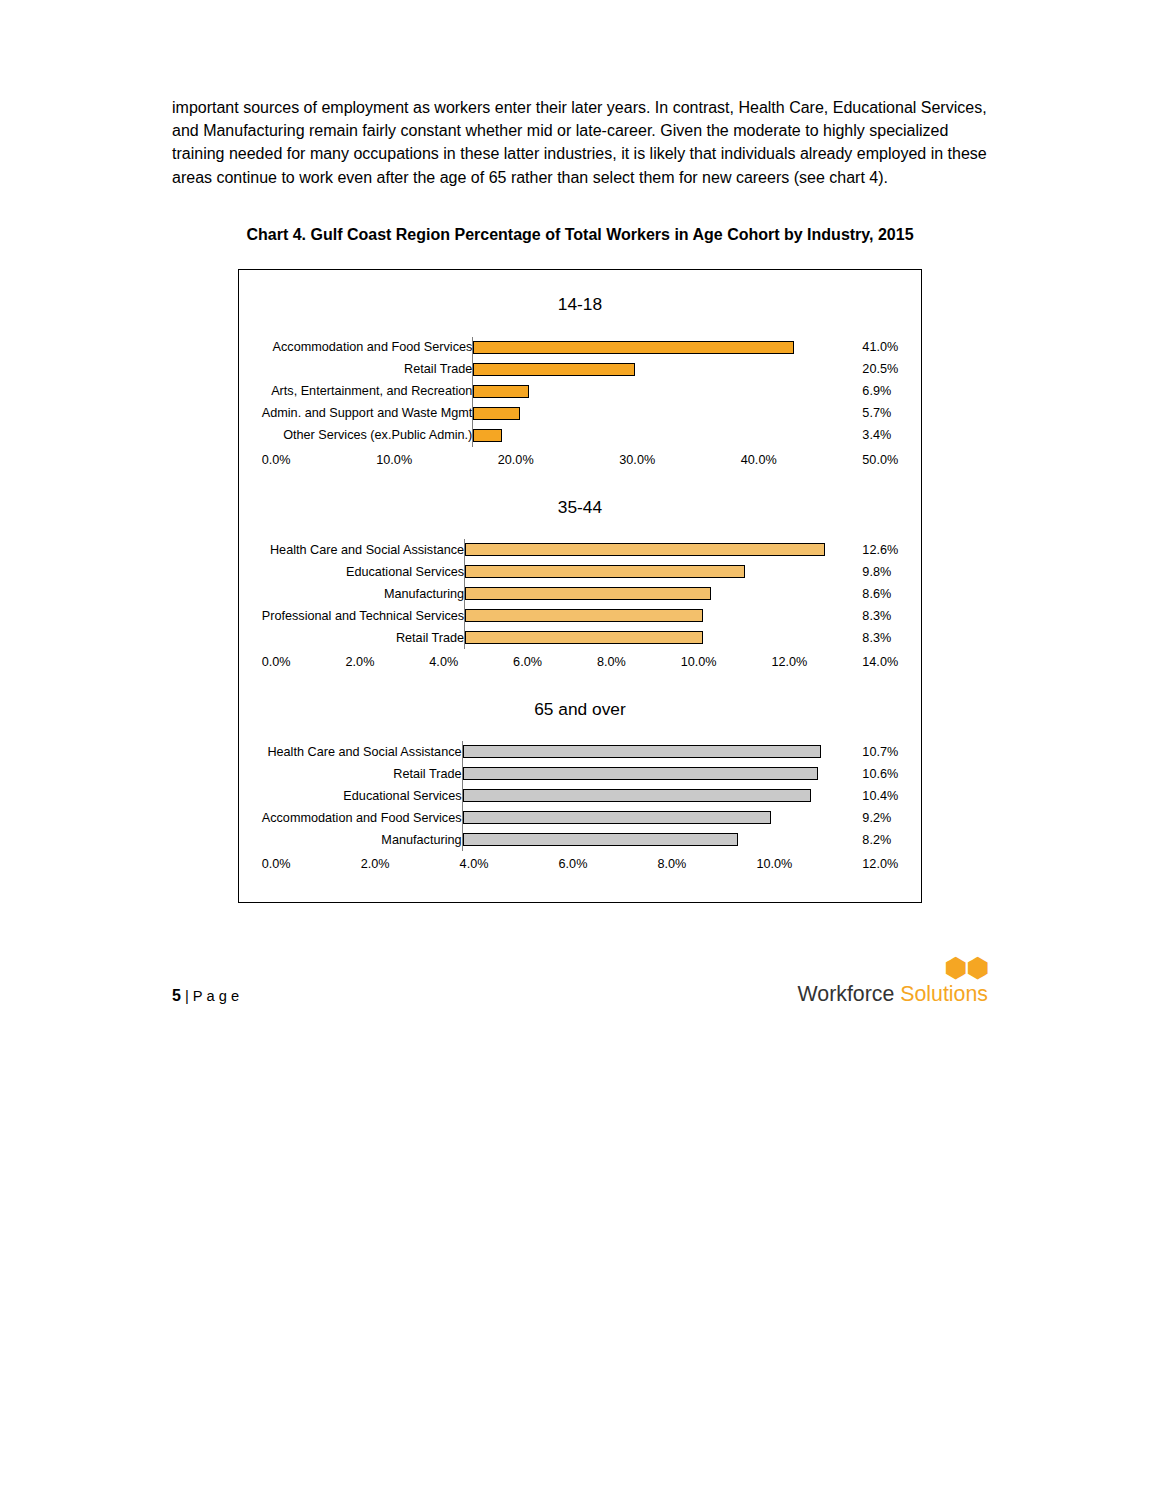important sources of employment as workers enter their later years. In contrast, Health Care, Educational Services, and Manufacturing remain fairly constant whether mid or late-career. Given the moderate to highly specialized training needed for many occupations in these latter industries, it is likely that individuals already employed in these areas continue to work even after the age of 65 rather than select them for new careers (see chart 4).
Chart 4. Gulf Coast Region Percentage of Total Workers in Age Cohort by Industry, 2015
14-18
| Accommodation and Food Services | | 41.0% |
| Retail Trade | | 20.5% |
| Arts, Entertainment, and Recreation | | 6.9% |
| Admin. and Support and Waste Mgmt | | 5.7% |
| Other Services (ex.Public Admin.) | | 3.4% |
0.0% 10.0% 20.0% 30.0% 40.0% 50.0%
35-44
| Health Care and Social Assistance | | 12.6% |
| Educational Services | | 9.8% |
| Manufacturing | | 8.6% |
| Professional and Technical Services | | 8.3% |
| Retail Trade | | 8.3% |
0.0% 2.0% 4.0% 6.0% 8.0% 10.0% 12.0% 14.0%
65 and over
| Health Care and Social Assistance | | 10.7% |
| Retail Trade | | 10.6% |
| Educational Services | | 10.4% |
| Accommodation and Food Services | | 9.2% |
| Manufacturing | | 8.2% |
0.0% 2.0% 4.0% 6.0% 8.0% 10.0% 12.0%
5 | P a g e
⬢⬢
Workforce Solutions